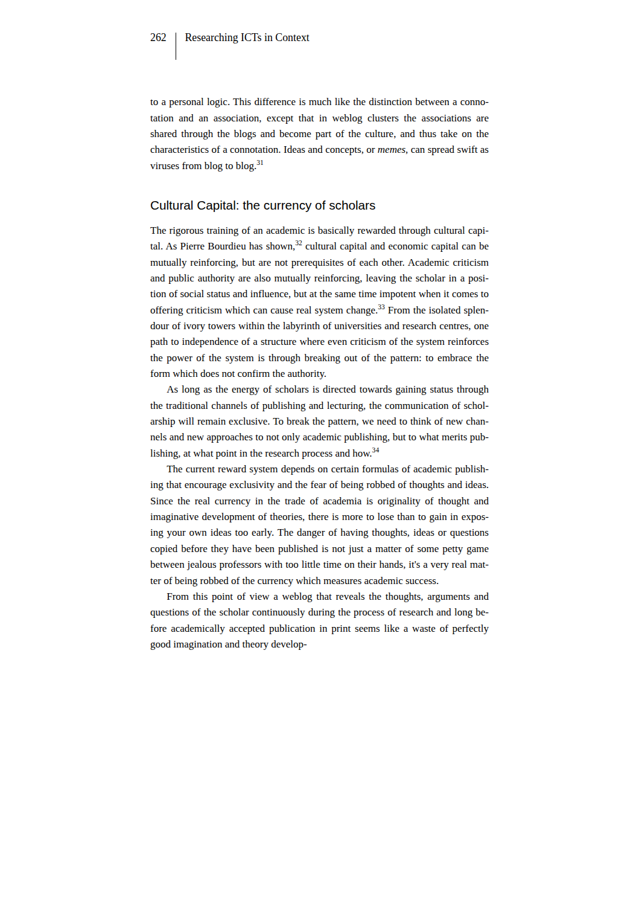262 Researching ICTs in Context
to a personal logic. This difference is much like the distinction between a connotation and an association, except that in weblog clusters the as­sociations are shared through the blogs and become part of the culture, and thus take on the characteristics of a connotation. Ideas and con­cepts, or memes, can spread swift as viruses from blog to blog.31
Cultural Capital: the currency of scholars
The rigorous training of an academic is basically rewarded through cultural capital. As Pierre Bourdieu has shown,32 cultural capital and economic capital can be mutually reinforcing, but are not prerequisites of each other. Academic criticism and public authority are also mutually reinforcing, leaving the scholar in a position of social status and influence, but at the same time impotent when it comes to offering criticism which can cause real system change.33 From the isolated splendour of ivory towers within the labyrinth of universities and research centres, one path to independence of a structure where even criticism of the system reinforces the power of the system is through breaking out of the pattern: to embrace the form which does not confirm the authority.
As long as the energy of scholars is directed towards gaining status through the traditional channels of publishing and lecturing, the com­munication of scholarship will remain exclusive. To break the pattern, we need to think of new channels and new approaches to not only aca­demic publishing, but to what merits publishing, at what point in the re­search process and how.34
The current reward system depends on certain formulas of academic publishing that encourage exclusivity and the fear of being robbed of thoughts and ideas. Since the real currency in the trade of academia is originality of thought and imaginative development of theories, there is more to lose than to gain in exposing your own ideas too early. The danger of having thoughts, ideas or questions copied before they have been published is not just a matter of some petty game between jealous professors with too little time on their hands, it's a very real matter of being robbed of the currency which measures academic success.
From this point of view a weblog that reveals the thoughts, argu­ments and questions of the scholar continuously during the process of research and long before academically accepted publication in print seems like a waste of perfectly good imagination and theory develop-